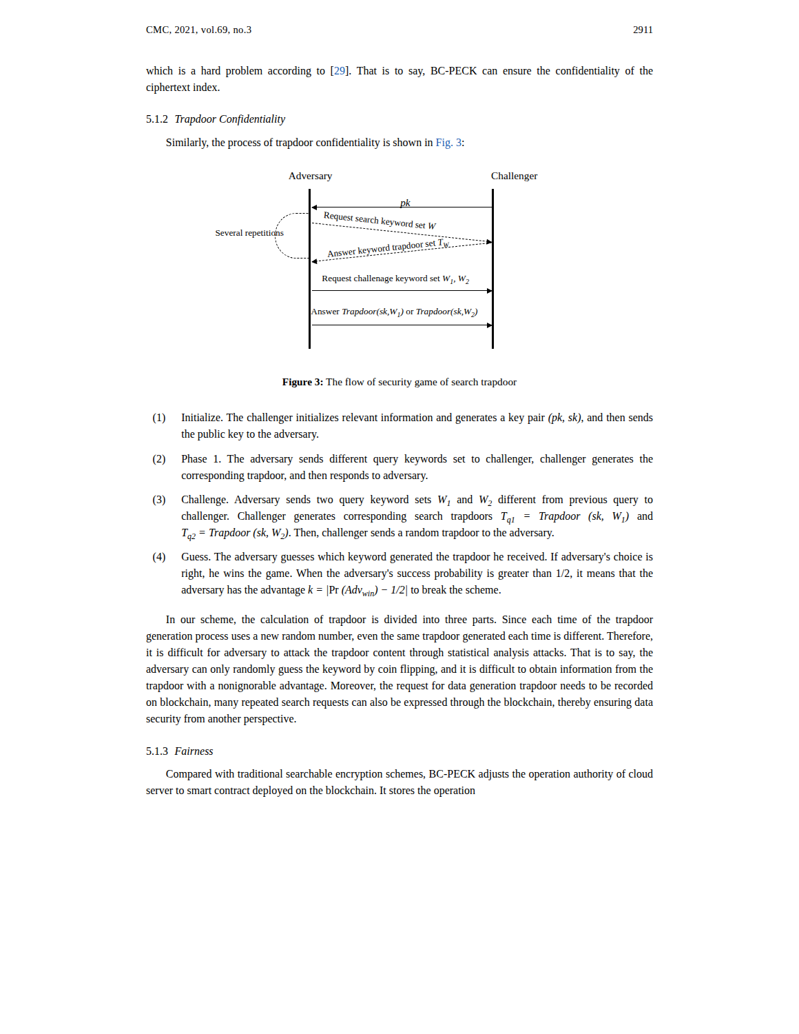CMC, 2021, vol.69, no.3 2911
which is a hard problem according to [29]. That is to say, BC-PECK can ensure the confidentiality of the ciphertext index.
5.1.2 Trapdoor Confidentiality
Similarly, the process of trapdoor confidentiality is shown in Fig. 3:
Adversary Challenger pk Request search keyword set W Answer keyword trapdoor set TW Several repetitions Request challenage keyword set W1, W2 Answer Trapdoor(sk,W1) or Trapdoor(sk,W2)
Figure 3: The flow of security game of search trapdoor
Initialize. The challenger initializes relevant information and generates a key pair (pk, sk), and then sends the public key to the adversary.
Phase 1. The adversary sends different query keywords set to challenger, challenger generates the corresponding trapdoor, and then responds to adversary.
Challenge. Adversary sends two query keyword sets W1 and W2 different from previous query to challenger. Challenger generates corresponding search trapdoors Tq1 = Trapdoor (sk, W1) and Tq2 = Trapdoor (sk, W2). Then, challenger sends a random trapdoor to the adversary.
Guess. The adversary guesses which keyword generated the trapdoor he received. If adversary's choice is right, he wins the game. When the adversary's success probability is greater than 1/2, it means that the adversary has the advantage k = |Pr (Advwin) − 1/2| to break the scheme.
In our scheme, the calculation of trapdoor is divided into three parts. Since each time of the trapdoor generation process uses a new random number, even the same trapdoor generated each time is different. Therefore, it is difficult for adversary to attack the trapdoor content through statistical analysis attacks. That is to say, the adversary can only randomly guess the keyword by coin flipping, and it is difficult to obtain information from the trapdoor with a nonignorable advantage. Moreover, the request for data generation trapdoor needs to be recorded on blockchain, many repeated search requests can also be expressed through the blockchain, thereby ensuring data security from another perspective.
5.1.3 Fairness
Compared with traditional searchable encryption schemes, BC-PECK adjusts the operation authority of cloud server to smart contract deployed on the blockchain. It stores the operation